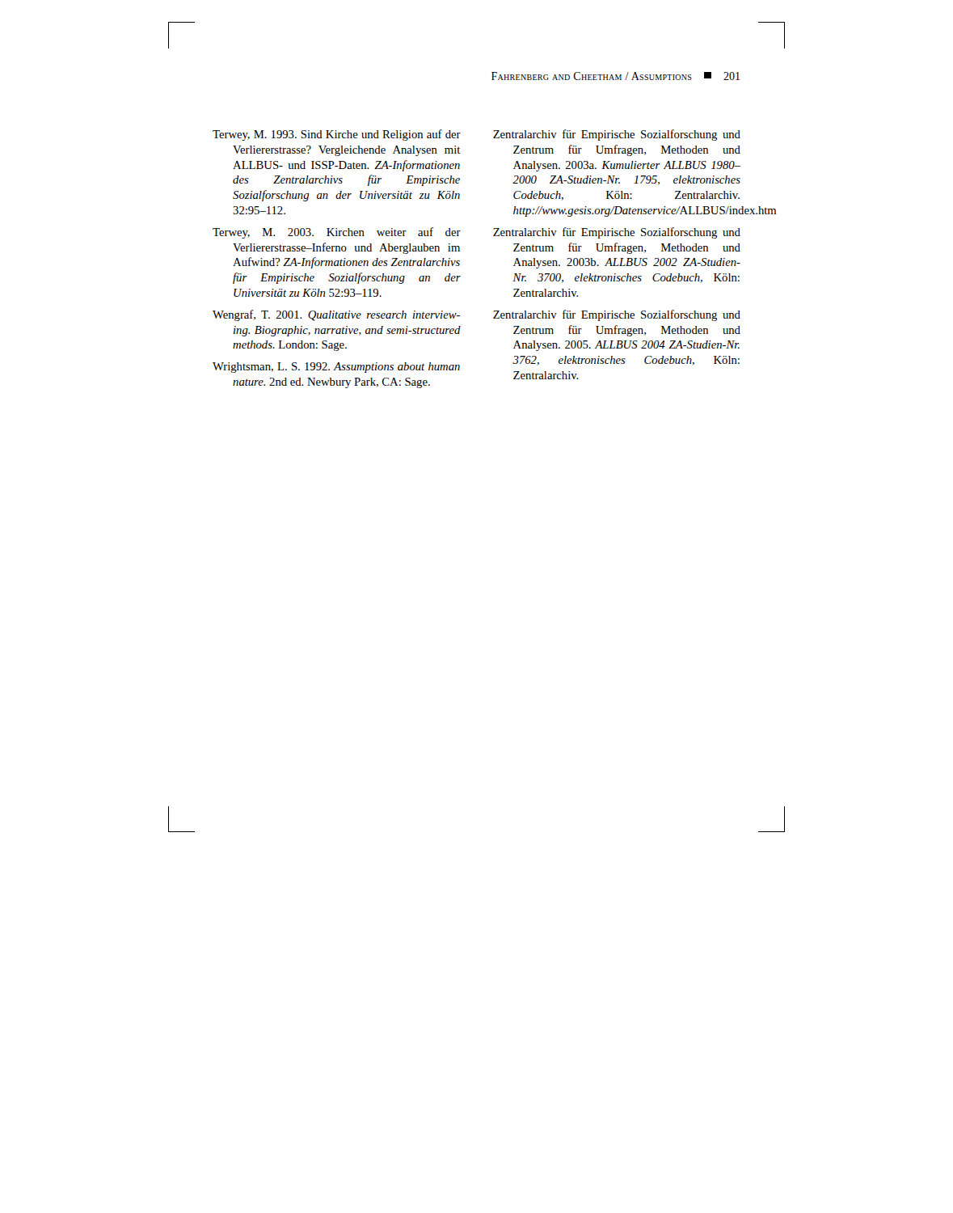Fahrenberg and Cheetham / Assumptions 201
Terwey, M. 1993. Sind Kirche und Religion auf der Verliererstrasse? Vergleichende Analysen mit ALLBUS- und ISSP-Daten. ZA-Informationen des Zentralarchivs für Empirische Sozialforschung an der Universität zu Köln 32:95–112.
Terwey, M. 2003. Kirchen weiter auf der Verliererstrasse–Inferno und Aberglauben im Aufwind? ZA-Informationen des Zentralarchivs für Empirische Sozialforschung an der Universität zu Köln 52:93–119.
Wengraf, T. 2001. Qualitative research interviewing. Biographic, narrative, and semi-structured methods. London: Sage.
Wrightsman, L. S. 1992. Assumptions about human nature. 2nd ed. Newbury Park, CA: Sage.
Zentralarchiv für Empirische Sozialforschung und Zentrum für Umfragen, Methoden und Analysen. 2003a. Kumulierter ALLBUS 1980–2000 ZA-Studien-Nr. 1795, elektronisches Codebuch, Köln: Zentralarchiv. http://www.gesis.org/Datenservice/ALLBUS/index.htm
Zentralarchiv für Empirische Sozialforschung und Zentrum für Umfragen, Methoden und Analysen. 2003b. ALLBUS 2002 ZA-Studien-Nr. 3700, elektronisches Codebuch, Köln: Zentralarchiv.
Zentralarchiv für Empirische Sozialforschung und Zentrum für Umfragen, Methoden und Analysen. 2005. ALLBUS 2004 ZA-Studien-Nr. 3762, elektronisches Codebuch, Köln: Zentralarchiv.